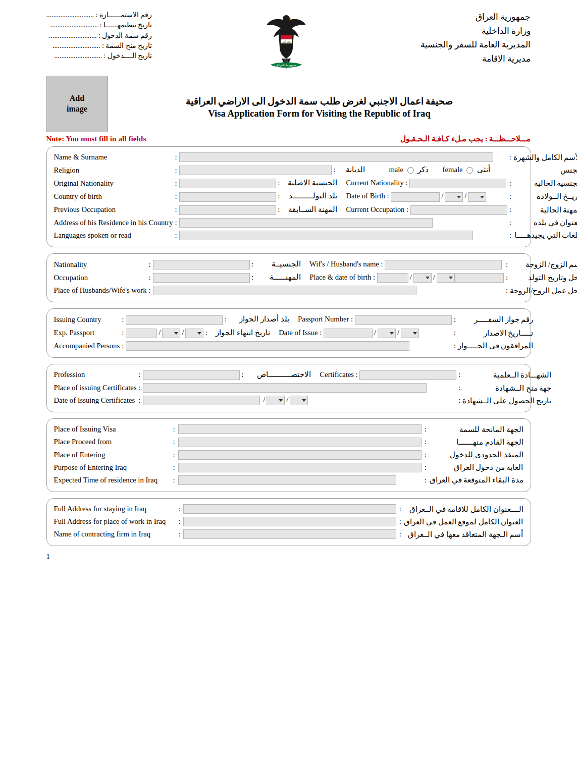رقم الاستمــــــارة : ...........................
تاريخ تنظيمهــــــا : ...........................
رقم سمة الدخول : ...........................
تاريخ منح السمة : ...........................
تاريخ الــــدخول : ...........................
الله أكبر جمهورية العراق
جمهورية العراق
وزارة الداخلية
المديرية العامة للسفر والجنسية
مديرية الاقامة
Add
image
صحيفة اعمال الاجنبي لغرض طلب سمة الدخول الى الاراضي العراقية
Visa Application Form for Visiting the Republic of Iraq
Note: You must fill in all fields
مـــلاحـــظـــة : يجب مـلء كـافـة الـحـقـول
| Name & Surname | : | | : | الأسم الكامل والشهرة |
| Religion | : | : الديانة male ذكر female أنثى | | الجنس |
| Original Nationality | : | : الجنسية الاصلية Current Nationality : | : | الجنسية الحالية |
| Country of birth | : | : بلد التولــــــــــد Date of Birth : / / | : | تاريــخ الــولادة |
| Previous Occupation | : | : المهنة الســابقة Current Occupation : | : | المهنة الحالية |
| Address of his Residence in his Country | : | | : | العنوان في بلده |
| Languages spoken or read | : | | : | اللغات التي يجيدهـــــا |
| Nationality | : | : الجنسيــة Wif's / Husband's name : | : | أسم الزوج/ الزوجة |
| Occupation | : | : المهنــــــة Place & date of birth : / / | : | محل وتاريخ التولد |
| Place of Husbands/Wife's work | : | | : | محل عمل الزوج/الزوجة |
| Issuing Country | : | : بلد أصدار الجواز Passport Number : | : | رقم جواز السفـــــر |
| Exp. Passport | : | / / : تاريخ انتهاء الجواز Date of Issue : / / | : | تـــــاريخ الاصدار |
| Accompanied Persons | : | | : | المرافقون في الجـــــواز |
| Profession | : | : الاختصـــــــــــاص Certificates : | : | الشهـــادة الــعلمية |
| Place of issuing Certificates | : | | : | جهة منح الــشهادة |
| Date of Issuing Certificates | : | / / | : | تاريخ الحصول على الــشهادة |
| Place of Issuing Visa | : | | : | الجهة المانحة للسمة |
| Place Proceed from | : | | : | الجهة القادم منهـــــــا |
| Place of Entering | : | | : | المنفذ الحدودي للدخول |
| Purpose of Entering Iraq | : | | : | الغاية من دخول العراق |
| Expected Time of residence in Iraq | : | | : | مدة البقاء المتوقعة في العراق |
| Full Address for staying in Iraq | : | | : | الــــعنوان الكامل للاقامة في الــعراق |
| Full Address for place of work in Iraq | : | | : | العنوان الكامل لموقع العمل في العراق |
| Name of contracting firm in Iraq | : | | : | أسم الـجهة المتعاقد معها في الــعراق |
1